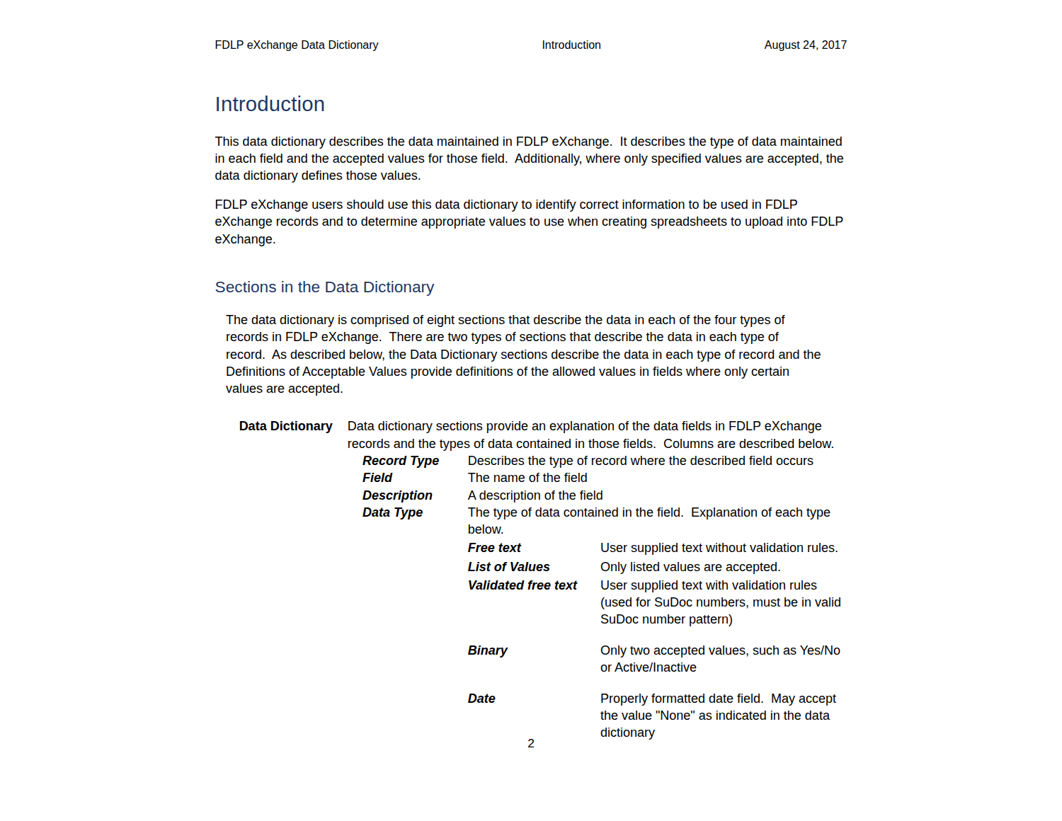FDLP eXchange Data Dictionary
Introduction
August 24, 2017
Introduction
This data dictionary describes the data maintained in FDLP eXchange. It describes the type of data maintained in each field and the accepted values for those field. Additionally, where only specified values are accepted, the data dictionary defines those values.
FDLP eXchange users should use this data dictionary to identify correct information to be used in FDLP eXchange records and to determine appropriate values to use when creating spreadsheets to upload into FDLP eXchange.
Sections in the Data Dictionary
The data dictionary is comprised of eight sections that describe the data in each of the four types of records in FDLP eXchange. There are two types of sections that describe the data in each type of record. As described below, the Data Dictionary sections describe the data in each type of record and the Definitions of Acceptable Values provide definitions of the allowed values in fields where only certain values are accepted.
Data Dictionary
Data dictionary sections provide an explanation of the data fields in FDLP eXchange records and the types of data contained in those fields. Columns are described below.
Record Type
Describes the type of record where the described field occurs
Field
The name of the field
Description
A description of the field
Data Type
The type of data contained in the field. Explanation of each type below.
Free text
User supplied text without validation rules.
List of Values
Only listed values are accepted.
Validated free text
User supplied text with validation rules (used for SuDoc numbers, must be in valid SuDoc number pattern)
Binary
Only two accepted values, such as Yes/No or Active/Inactive
Date
Properly formatted date field. May accept the value "None" as indicated in the data dictionary
2